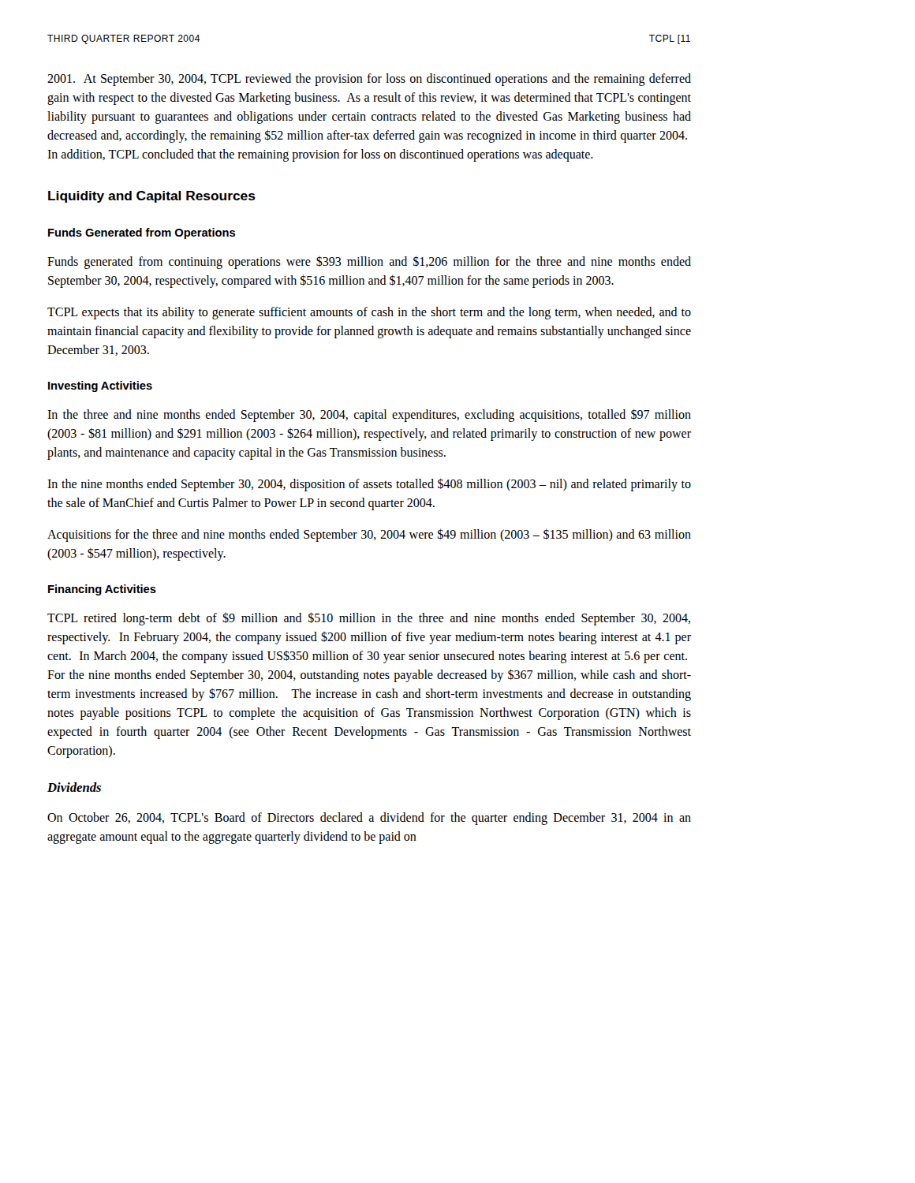THIRD QUARTER REPORT 2004 TCPL [11
2001. At September 30, 2004, TCPL reviewed the provision for loss on discontinued operations and the remaining deferred gain with respect to the divested Gas Marketing business. As a result of this review, it was determined that TCPL's contingent liability pursuant to guarantees and obligations under certain contracts related to the divested Gas Marketing business had decreased and, accordingly, the remaining $52 million after-tax deferred gain was recognized in income in third quarter 2004. In addition, TCPL concluded that the remaining provision for loss on discontinued operations was adequate.
Liquidity and Capital Resources
Funds Generated from Operations
Funds generated from continuing operations were $393 million and $1,206 million for the three and nine months ended September 30, 2004, respectively, compared with $516 million and $1,407 million for the same periods in 2003.
TCPL expects that its ability to generate sufficient amounts of cash in the short term and the long term, when needed, and to maintain financial capacity and flexibility to provide for planned growth is adequate and remains substantially unchanged since December 31, 2003.
Investing Activities
In the three and nine months ended September 30, 2004, capital expenditures, excluding acquisitions, totalled $97 million (2003 - $81 million) and $291 million (2003 - $264 million), respectively, and related primarily to construction of new power plants, and maintenance and capacity capital in the Gas Transmission business.
In the nine months ended September 30, 2004, disposition of assets totalled $408 million (2003 – nil) and related primarily to the sale of ManChief and Curtis Palmer to Power LP in second quarter 2004.
Acquisitions for the three and nine months ended September 30, 2004 were $49 million (2003 – $135 million) and 63 million (2003 - $547 million), respectively.
Financing Activities
TCPL retired long-term debt of $9 million and $510 million in the three and nine months ended September 30, 2004, respectively. In February 2004, the company issued $200 million of five year medium-term notes bearing interest at 4.1 per cent. In March 2004, the company issued US$350 million of 30 year senior unsecured notes bearing interest at 5.6 per cent. For the nine months ended September 30, 2004, outstanding notes payable decreased by $367 million, while cash and short-term investments increased by $767 million. The increase in cash and short-term investments and decrease in outstanding notes payable positions TCPL to complete the acquisition of Gas Transmission Northwest Corporation (GTN) which is expected in fourth quarter 2004 (see Other Recent Developments - Gas Transmission - Gas Transmission Northwest Corporation).
Dividends
On October 26, 2004, TCPL's Board of Directors declared a dividend for the quarter ending December 31, 2004 in an aggregate amount equal to the aggregate quarterly dividend to be paid on